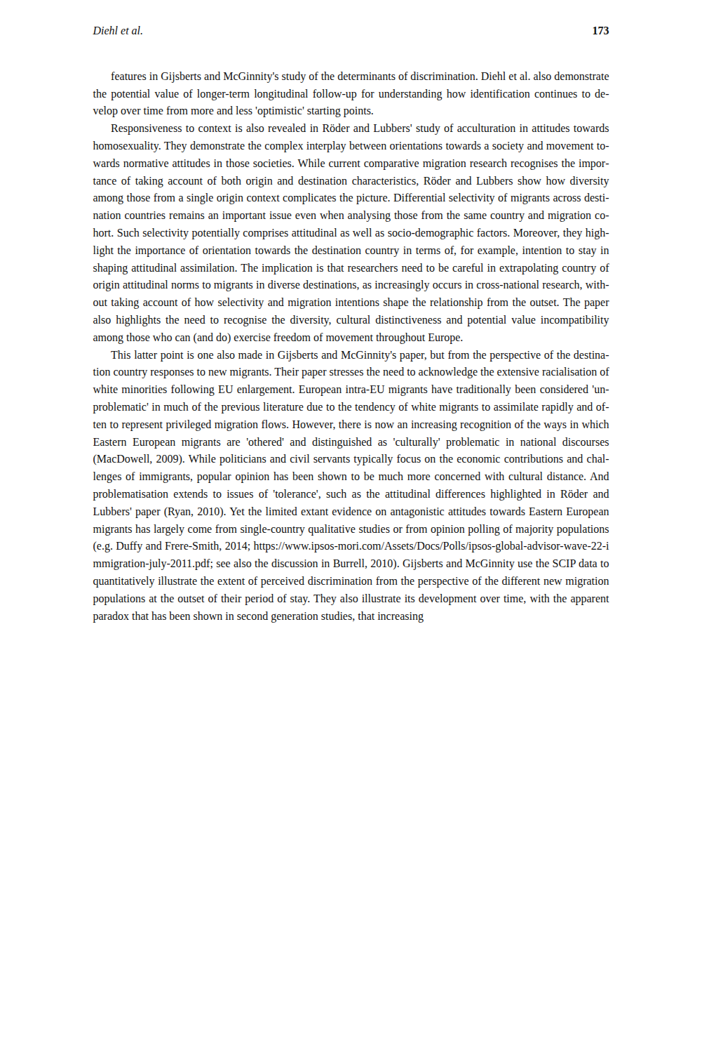Diehl et al. 173
features in Gijsberts and McGinnity's study of the determinants of discrimination. Diehl et al. also demonstrate the potential value of longer-term longitudinal follow-up for understanding how identification continues to develop over time from more and less 'optimistic' starting points.
Responsiveness to context is also revealed in Röder and Lubbers' study of acculturation in attitudes towards homosexuality. They demonstrate the complex interplay between orientations towards a society and movement towards normative attitudes in those societies. While current comparative migration research recognises the importance of taking account of both origin and destination characteristics, Röder and Lubbers show how diversity among those from a single origin context complicates the picture. Differential selectivity of migrants across destination countries remains an important issue even when analysing those from the same country and migration cohort. Such selectivity potentially comprises attitudinal as well as socio-demographic factors. Moreover, they highlight the importance of orientation towards the destination country in terms of, for example, intention to stay in shaping attitudinal assimilation. The implication is that researchers need to be careful in extrapolating country of origin attitudinal norms to migrants in diverse destinations, as increasingly occurs in cross-national research, without taking account of how selectivity and migration intentions shape the relationship from the outset. The paper also highlights the need to recognise the diversity, cultural distinctiveness and potential value incompatibility among those who can (and do) exercise freedom of movement throughout Europe.
This latter point is one also made in Gijsberts and McGinnity's paper, but from the perspective of the destination country responses to new migrants. Their paper stresses the need to acknowledge the extensive racialisation of white minorities following EU enlargement. European intra-EU migrants have traditionally been considered 'unproblematic' in much of the previous literature due to the tendency of white migrants to assimilate rapidly and often to represent privileged migration flows. However, there is now an increasing recognition of the ways in which Eastern European migrants are 'othered' and distinguished as 'culturally' problematic in national discourses (MacDowell, 2009). While politicians and civil servants typically focus on the economic contributions and challenges of immigrants, popular opinion has been shown to be much more concerned with cultural distance. And problematisation extends to issues of 'tolerance', such as the attitudinal differences highlighted in Röder and Lubbers' paper (Ryan, 2010). Yet the limited extant evidence on antagonistic attitudes towards Eastern European migrants has largely come from single-country qualitative studies or from opinion polling of majority populations (e.g. Duffy and Frere-Smith, 2014; https://www.ipsos-mori.com/Assets/Docs/Polls/ipsos-global-advisor-wave-22-immigration-july-2011.pdf; see also the discussion in Burrell, 2010). Gijsberts and McGinnity use the SCIP data to quantitatively illustrate the extent of perceived discrimination from the perspective of the different new migration populations at the outset of their period of stay. They also illustrate its development over time, with the apparent paradox that has been shown in second generation studies, that increasing